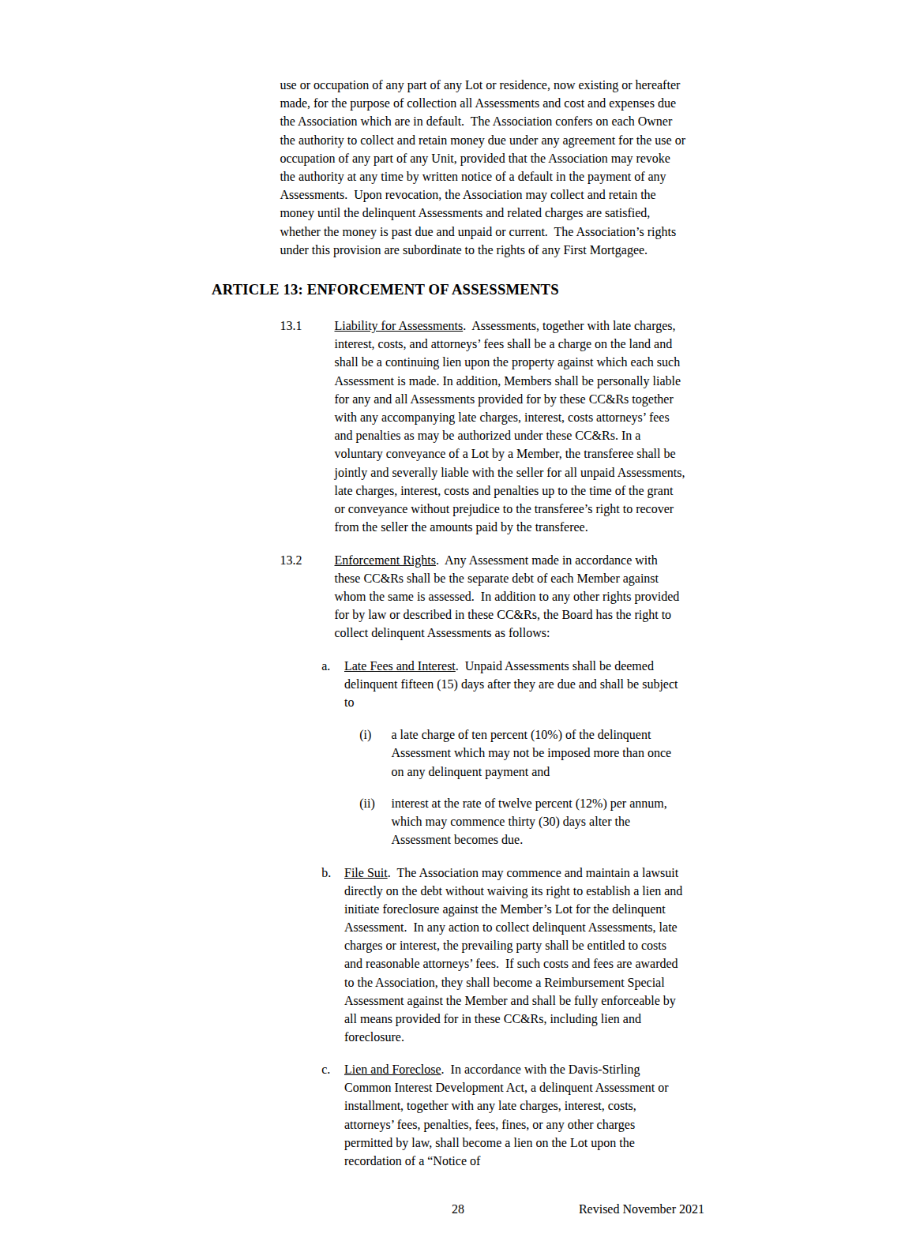use or occupation of any part of any Lot or residence, now existing or hereafter made, for the purpose of collection all Assessments and cost and expenses due the Association which are in default. The Association confers on each Owner the authority to collect and retain money due under any agreement for the use or occupation of any part of any Unit, provided that the Association may revoke the authority at any time by written notice of a default in the payment of any Assessments. Upon revocation, the Association may collect and retain the money until the delinquent Assessments and related charges are satisfied, whether the money is past due and unpaid or current. The Association’s rights under this provision are subordinate to the rights of any First Mortgagee.
ARTICLE 13: ENFORCEMENT OF ASSESSMENTS
13.1
Liability for Assessments. Assessments, together with late charges, interest, costs, and attorneys’ fees shall be a charge on the land and shall be a continuing lien upon the property against which each such Assessment is made. In addition, Members shall be personally liable for any and all Assessments provided for by these CC&Rs together with any accompanying late charges, interest, costs attorneys’ fees and penalties as may be authorized under these CC&Rs. In a voluntary conveyance of a Lot by a Member, the transferee shall be jointly and severally liable with the seller for all unpaid Assessments, late charges, interest, costs and penalties up to the time of the grant or conveyance without prejudice to the transferee’s right to recover from the seller the amounts paid by the transferee.
13.2
Enforcement Rights. Any Assessment made in accordance with these CC&Rs shall be the separate debt of each Member against whom the same is assessed. In addition to any other rights provided for by law or described in these CC&Rs, the Board has the right to collect delinquent Assessments as follows:
a.
Late Fees and Interest. Unpaid Assessments shall be deemed delinquent fifteen (15) days after they are due and shall be subject to
(i)
a late charge of ten percent (10%) of the delinquent Assessment which may not be imposed more than once on any delinquent payment and
(ii)
interest at the rate of twelve percent (12%) per annum, which may commence thirty (30) days alter the Assessment becomes due.
b.
File Suit. The Association may commence and maintain a lawsuit directly on the debt without waiving its right to establish a lien and initiate foreclosure against the Member’s Lot for the delinquent Assessment. In any action to collect delinquent Assessments, late charges or interest, the prevailing party shall be entitled to costs and reasonable attorneys’ fees. If such costs and fees are awarded to the Association, they shall become a Reimbursement Special Assessment against the Member and shall be fully enforceable by all means provided for in these CC&Rs, including lien and foreclosure.
c.
Lien and Foreclose. In accordance with the Davis-Stirling Common Interest Development Act, a delinquent Assessment or installment, together with any late charges, interest, costs, attorneys’ fees, penalties, fees, fines, or any other charges permitted by law, shall become a lien on the Lot upon the recordation of a “Notice of
28
Revised November 2021